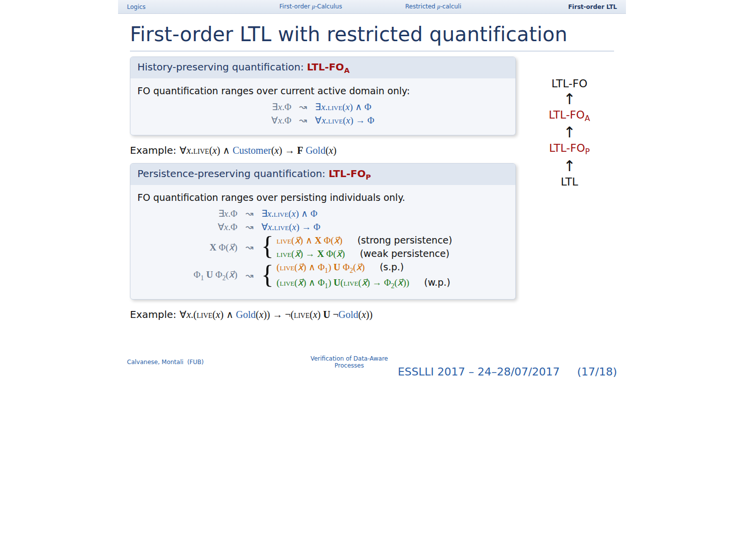Logics
First-order μ-Calculus
Restricted μ-calculi
First-order LTL
First-order LTL with restricted quantification
History-preserving quantification: LTL-FOA
FO quantification ranges over current active domain only:
| ∃ x .Φ | ↝ | ∃ x . live ( x ) ∧ Φ |
| ∀ x .Φ | ↝ | ∀ x . live ( x ) → Φ |
Example: ∀x.live(x) ∧ Customer(x) → F Gold(x)
Persistence-preserving quantification: LTL-FOP
FO quantification ranges over persisting individuals only.
| ∃ x .Φ | ↝ | ∃ x . live ( x ) ∧ Φ |
| ∀ x .Φ | ↝ | ∀ x . live ( x ) → Φ |
| X Φ( x⃗ ) | ↝ | { live ( x⃗ ) ∧ X Φ( x⃗ ) (strong persistence) live ( x⃗ ) → X Φ( x⃗ ) (weak persistence) |
| Φ 1 U Φ 2 ( x⃗ ) | ↝ | { ( live ( x⃗ ) ∧ Φ 1 ) U Φ 2 ( x⃗ ) (s.p.) ( live ( x⃗ ) ∧ Φ 1 ) U ( live ( x⃗ ) → Φ 2 ( x⃗ )) (w.p.) |
Example: ∀x.(live(x) ∧ Gold(x)) → ¬(live(x) U ¬Gold(x))
LTL-FO
↑
LTL-FOA
↑
LTL-FOP
↑
LTL
Calvanese, Montali (FUB)
Verification of Data-Aware Processes
ESSLLI 2017 – 24–28/07/2017 (17/18)